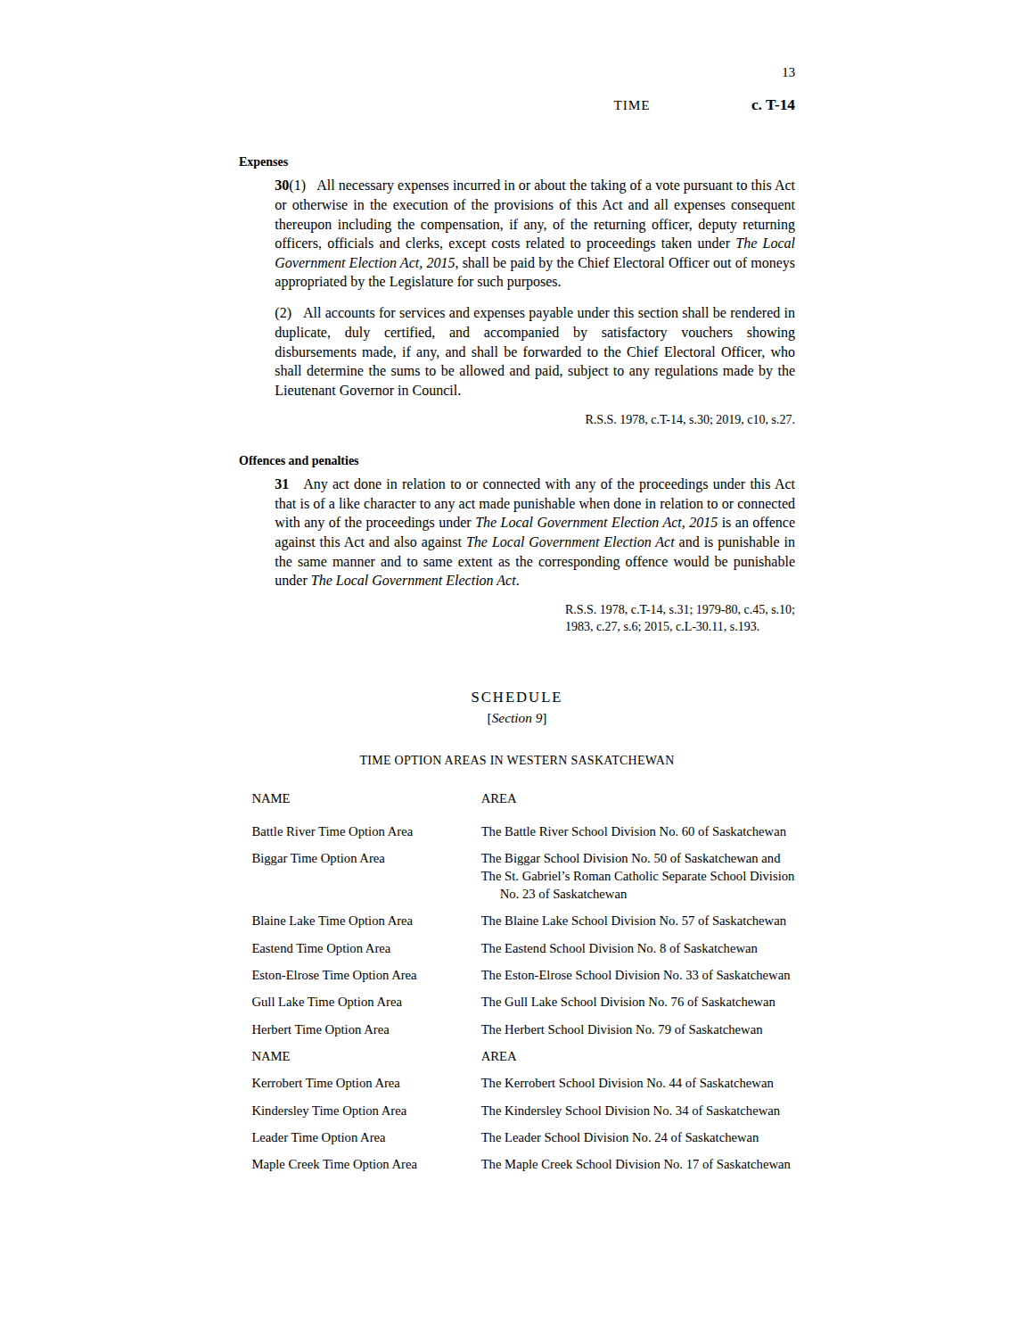13
TIME
c. T-14
Expenses
30(1) All necessary expenses incurred in or about the taking of a vote pursuant to this Act or otherwise in the execution of the provisions of this Act and all expenses consequent thereupon including the compensation, if any, of the returning officer, deputy returning officers, officials and clerks, except costs related to proceedings taken under The Local Government Election Act, 2015, shall be paid by the Chief Electoral Officer out of moneys appropriated by the Legislature for such purposes.
(2) All accounts for services and expenses payable under this section shall be rendered in duplicate, duly certified, and accompanied by satisfactory vouchers showing disbursements made, if any, and shall be forwarded to the Chief Electoral Officer, who shall determine the sums to be allowed and paid, subject to any regulations made by the Lieutenant Governor in Council.
R.S.S. 1978, c.T-14, s.30; 2019, c10, s.27.
Offences and penalties
31 Any act done in relation to or connected with any of the proceedings under this Act that is of a like character to any act made punishable when done in relation to or connected with any of the proceedings under The Local Government Election Act, 2015 is an offence against this Act and also against The Local Government Election Act and is punishable in the same manner and to same extent as the corresponding offence would be punishable under The Local Government Election Act.
R.S.S. 1978, c.T-14, s.31; 1979-80, c.45, s.10;
1983, c.27, s.6; 2015, c.L-30.11, s.193.
SCHEDULE
[Section 9]
TIME OPTION AREAS IN WESTERN SASKATCHEWAN
| NAME | AREA |
| Battle River Time Option Area | The Battle River School Division No. 60 of Saskatchewan |
| Biggar Time Option Area | The Biggar School Division No. 50 of Saskatchewan and The St. Gabriel’s Roman Catholic Separate School Division No. 23 of Saskatchewan |
| Blaine Lake Time Option Area | The Blaine Lake School Division No. 57 of Saskatchewan |
| Eastend Time Option Area | The Eastend School Division No. 8 of Saskatchewan |
| Eston-Elrose Time Option Area | The Eston-Elrose School Division No. 33 of Saskatchewan |
| Gull Lake Time Option Area | The Gull Lake School Division No. 76 of Saskatchewan |
| Herbert Time Option Area | The Herbert School Division No. 79 of Saskatchewan |
| NAME | AREA |
| Kerrobert Time Option Area | The Kerrobert School Division No. 44 of Saskatchewan |
| Kindersley Time Option Area | The Kindersley School Division No. 34 of Saskatchewan |
| Leader Time Option Area | The Leader School Division No. 24 of Saskatchewan |
| Maple Creek Time Option Area | The Maple Creek School Division No. 17 of Saskatchewan |